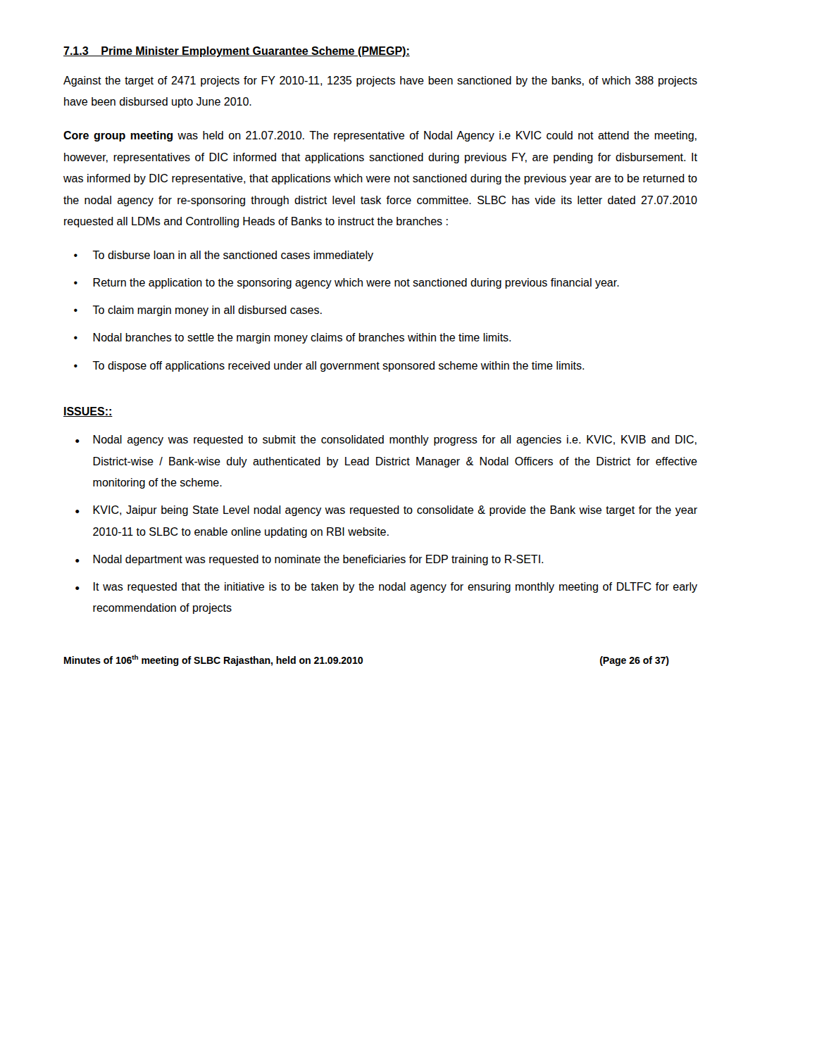7.1.3 Prime Minister Employment Guarantee Scheme (PMEGP):
Against the target of 2471 projects for FY 2010-11, 1235 projects have been sanctioned by the banks, of which 388 projects have been disbursed upto June 2010.
Core group meeting was held on 21.07.2010. The representative of Nodal Agency i.e KVIC could not attend the meeting, however, representatives of DIC informed that applications sanctioned during previous FY, are pending for disbursement. It was informed by DIC representative, that applications which were not sanctioned during the previous year are to be returned to the nodal agency for re-sponsoring through district level task force committee. SLBC has vide its letter dated 27.07.2010 requested all LDMs and Controlling Heads of Banks to instruct the branches :
To disburse loan in all the sanctioned cases immediately
Return the application to the sponsoring agency which were not sanctioned during previous financial year.
To claim margin money in all disbursed cases.
Nodal branches to settle the margin money claims of branches within the time limits.
To dispose off applications received under all government sponsored scheme within the time limits.
ISSUES::
Nodal agency was requested to submit the consolidated monthly progress for all agencies i.e. KVIC, KVIB and DIC, District-wise / Bank-wise duly authenticated by Lead District Manager & Nodal Officers of the District for effective monitoring of the scheme.
KVIC, Jaipur being State Level nodal agency was requested to consolidate & provide the Bank wise target for the year 2010-11 to SLBC to enable online updating on RBI website.
Nodal department was requested to nominate the beneficiaries for EDP training to R-SETI.
It was requested that the initiative is to be taken by the nodal agency for ensuring monthly meeting of DLTFC for early recommendation of projects
Minutes of 106th meeting of SLBC Rajasthan, held on 21.09.2010 (Page 26 of 37)